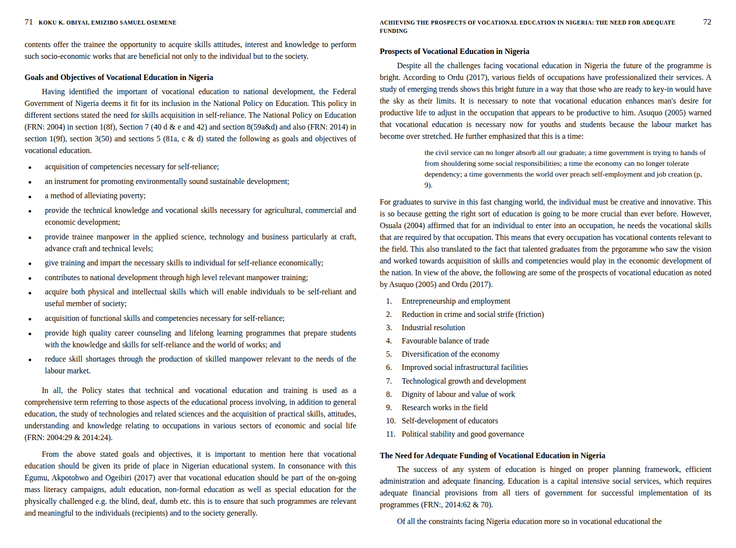71 Koku K. Obiyai, Emizibo Samuel Osemene
contents offer the trainee the opportunity to acquire skills attitudes, interest and knowledge to perform such socio-economic works that are beneficial not only to the individual but to the society.
Goals and Objectives of Vocational Education in Nigeria
Having identified the important of vocational education to national development, the Federal Government of Nigeria deems it fit for its inclusion in the National Policy on Education. This policy in different sections stated the need for skills acquisition in self-reliance. The National Policy on Education (FRN: 2004) in section 1(8f), Section 7 (40 d & e and 42) and section 8(59a&d) and also (FRN: 2014) in section 1(9f), section 3(50) and sections 5 (81a, c & d) stated the following as goals and objectives of vocational education.
acquisition of competencies necessary for self-reliance;
an instrument for promoting environmentally sound sustainable development;
a method of alleviating poverty;
provide the technical knowledge and vocational skills necessary for agricultural, commercial and economic development;
provide trainee manpower in the applied science, technology and business particularly at craft, advance craft and technical levels;
give training and impart the necessary skills to individual for self-reliance economically;
contributes to national development through high level relevant manpower training;
acquire both physical and intellectual skills which will enable individuals to be self-reliant and useful member of society;
acquisition of functional skills and competencies necessary for self-reliance;
provide high quality career counseling and lifelong learning programmes that prepare students with the knowledge and skills for self-reliance and the world of works; and
reduce skill shortages through the production of skilled manpower relevant to the needs of the labour market.
In all, the Policy states that technical and vocational education and training is used as a comprehensive term referring to those aspects of the educational process involving, in addition to general education, the study of technologies and related sciences and the acquisition of practical skills, attitudes, understanding and knowledge relating to occupations in various sectors of economic and social life (FRN: 2004:29 & 2014:24).
From the above stated goals and objectives, it is important to mention here that vocational education should be given its pride of place in Nigerian educational system. In consonance with this Egumu, Akpotohwo and Ogeibiri (2017) aver that vocational education should be part of the on-going mass literacy campaigns, adult education, non-formal education as well as special education for the physically challenged e.g. the blind, deaf, dumb etc. this is to ensure that such programmes are relevant and meaningful to the individuals (recipients) and to the society generally.
Achieving the Prospects of Vocational Education in Nigeria: The Need for Adequate Funding 72
Prospects of Vocational Education in Nigeria
Despite all the challenges facing vocational education in Nigeria the future of the programme is bright. According to Ordu (2017), various fields of occupations have professionalized their services. A study of emerging trends shows this bright future in a way that those who are ready to key-in would have the sky as their limits. It is necessary to note that vocational education enhances man's desire for productive life to adjust in the occupation that appears to be productive to him. Asuquo (2005) warned that vocational education is necessary now for youths and students because the labour market has become over stretched. He further emphasized that this is a time:
the civil service can no longer absorb all our graduate; a time government is trying to hands of from shouldering some social responsibilities; a time the economy can no longer tolerate dependency; a time governments the world over preach self-employment and job creation (p, 9).
For graduates to survive in this fast changing world, the individual must be creative and innovative. This is so because getting the right sort of education is going to be more crucial than ever before. However, Osuala (2004) affirmed that for an individual to enter into an occupation, he needs the vocational skills that are required by that occupation. This means that every occupation has vocational contents relevant to the field. This also translated to the fact that talented graduates from the prgoramme who saw the vision and worked towards acquisition of skills and competencies would play in the economic development of the nation. In view of the above, the following are some of the prospects of vocational education as noted by Asuquo (2005) and Ordu (2017).
Entrepreneurship and employment
Reduction in crime and social strife (friction)
Industrial resolution
Favourable balance of trade
Diversification of the economy
Improved social infrastructural facilities
Technological growth and development
Dignity of labour and value of work
Research works in the field
Self-development of educators
Political stability and good governance
The Need for Adequate Funding of Vocational Education in Nigeria
The success of any system of education is hinged on proper planning framework, efficient administration and adequate financing. Education is a capital intensive social services, which requires adequate financial provisions from all tiers of government for successful implementation of its programmes (FRN:, 2014:62 & 70).
Of all the constraints facing Nigeria education more so in vocational educational the